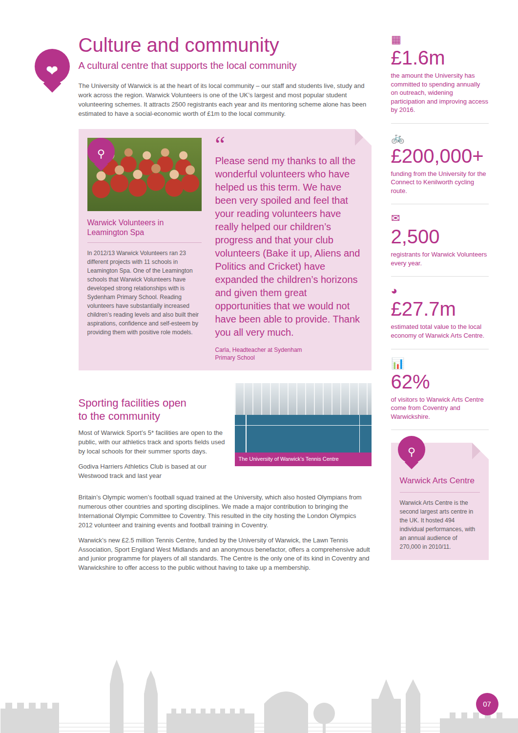❤
Culture and community
A cultural centre that supports the local community
The University of Warwick is at the heart of its local community – our staff and students live, study and work across the region. Warwick Volunteers is one of the UK’s largest and most popular student volunteering schemes. It attracts 2500 registrants each year and its mentoring scheme alone has been estimated to have a social-economic worth of £1m to the local community.
⚲
Warwick Volunteers in
Leamington Spa
In 2012/13 Warwick Volunteers ran 23 different projects with 11 schools in Leamington Spa. One of the Leamington schools that Warwick Volunteers have developed strong relationships with is Sydenham Primary School. Reading volunteers have substantially increased children’s reading levels and also built their aspirations, confidence and self-esteem by providing them with positive role models.
“
Please send my thanks to all the wonderful volunteers who have helped us this term. We have been very spoiled and feel that your reading volunteers have really helped our children’s progress and that your club volunteers (Bake it up, Aliens and Politics and Cricket) have expanded the children’s horizons and given them great opportunities that we would not have been able to provide. Thank you all very much.
Carla, Headteacher at Sydenham
Primary School
Sporting facilities open
to the community
Most of Warwick Sport’s 5* facilities are open to the public, with our athletics track and sports fields used by local schools for their summer sports days.
Godiva Harriers Athletics Club is based at our Westwood track and last year
The University of Warwick’s Tennis Centre
Britain’s Olympic women’s football squad trained at the University, which also hosted Olympians from numerous other countries and sporting disciplines. We made a major contribution to bringing the International Olympic Committee to Coventry. This resulted in the city hosting the London Olympics 2012 volunteer and training events and football training in Coventry.
Warwick’s new £2.5 million Tennis Centre, funded by the University of Warwick, the Lawn Tennis Association, Sport England West Midlands and an anonymous benefactor, offers a comprehensive adult and junior programme for players of all standards. The Centre is the only one of its kind in Coventry and Warwickshire to offer access to the public without having to take up a membership.
▦
£1.6m
the amount the University has committed to spending annually on outreach, widening participation and improving access by 2016.
🚲
£200,000+
funding from the University for the Connect to Kenilworth cycling route.
✉
2,500
registrants for Warwick Volunteers every year.
◕
£27.7m
estimated total value to the local economy of Warwick Arts Centre.
📊
62%
of visitors to Warwick Arts Centre come from Coventry and Warwickshire.
⚲
Warwick Arts Centre
Warwick Arts Centre is the second largest arts centre in the UK. It hosted 494 individual performances, with an annual audience of 270,000 in 2010/11.
07